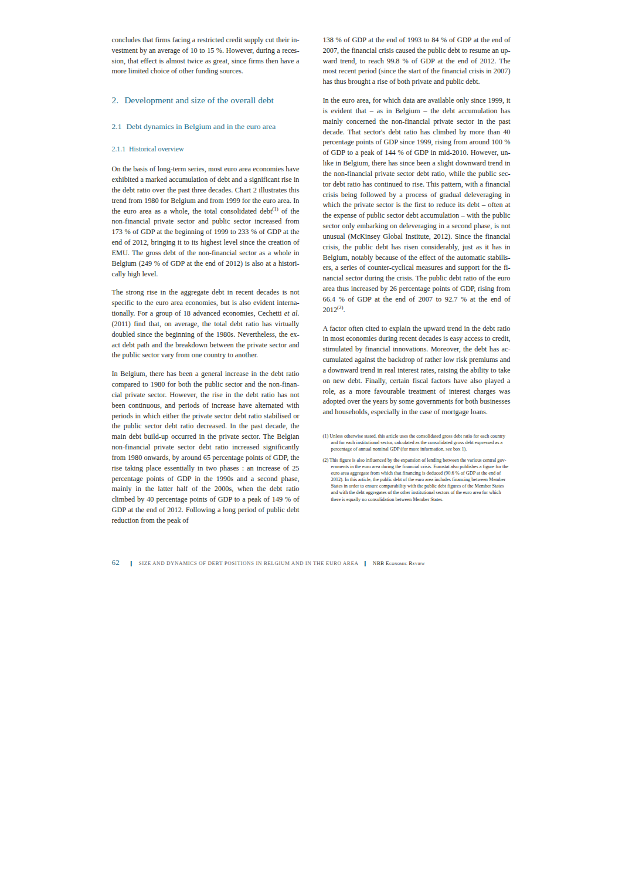concludes that firms facing a restricted credit supply cut their investment by an average of 10 to 15 %. However, during a recession, that effect is almost twice as great, since firms then have a more limited choice of other funding sources.
2. Development and size of the overall debt
2.1 Debt dynamics in Belgium and in the euro area
2.1.1 Historical overview
On the basis of long-term series, most euro area economies have exhibited a marked accumulation of debt and a significant rise in the debt ratio over the past three decades. Chart 2 illustrates this trend from 1980 for Belgium and from 1999 for the euro area. In the euro area as a whole, the total consolidated debt(1) of the non-financial private sector and public sector increased from 173 % of GDP at the beginning of 1999 to 233 % of GDP at the end of 2012, bringing it to its highest level since the creation of EMU. The gross debt of the non-financial sector as a whole in Belgium (249 % of GDP at the end of 2012) is also at a historically high level.
The strong rise in the aggregate debt in recent decades is not specific to the euro area economies, but is also evident internationally. For a group of 18 advanced economies, Cechetti et al. (2011) find that, on average, the total debt ratio has virtually doubled since the beginning of the 1980s. Nevertheless, the exact debt path and the breakdown between the private sector and the public sector vary from one country to another.
In Belgium, there has been a general increase in the debt ratio compared to 1980 for both the public sector and the non-financial private sector. However, the rise in the debt ratio has not been continuous, and periods of increase have alternated with periods in which either the private sector debt ratio stabilised or the public sector debt ratio decreased. In the past decade, the main debt build-up occurred in the private sector. The Belgian non-financial private sector debt ratio increased significantly from 1980 onwards, by around 65 percentage points of GDP, the rise taking place essentially in two phases : an increase of 25 percentage points of GDP in the 1990s and a second phase, mainly in the latter half of the 2000s, when the debt ratio climbed by 40 percentage points of GDP to a peak of 149 % of GDP at the end of 2012. Following a long period of public debt reduction from the peak of
138 % of GDP at the end of 1993 to 84 % of GDP at the end of 2007, the financial crisis caused the public debt to resume an upward trend, to reach 99.8 % of GDP at the end of 2012. The most recent period (since the start of the financial crisis in 2007) has thus brought a rise of both private and public debt.
In the euro area, for which data are available only since 1999, it is evident that – as in Belgium – the debt accumulation has mainly concerned the non-financial private sector in the past decade. That sector's debt ratio has climbed by more than 40 percentage points of GDP since 1999, rising from around 100 % of GDP to a peak of 144 % of GDP in mid-2010. However, unlike in Belgium, there has since been a slight downward trend in the non-financial private sector debt ratio, while the public sector debt ratio has continued to rise. This pattern, with a financial crisis being followed by a process of gradual deleveraging in which the private sector is the first to reduce its debt – often at the expense of public sector debt accumulation – with the public sector only embarking on deleveraging in a second phase, is not unusual (McKinsey Global Institute, 2012). Since the financial crisis, the public debt has risen considerably, just as it has in Belgium, notably because of the effect of the automatic stabilisers, a series of counter-cyclical measures and support for the financial sector during the crisis. The public debt ratio of the euro area thus increased by 26 percentage points of GDP, rising from 66.4 % of GDP at the end of 2007 to 92.7 % at the end of 2012(2).
A factor often cited to explain the upward trend in the debt ratio in most economies during recent decades is easy access to credit, stimulated by financial innovations. Moreover, the debt has accumulated against the backdrop of rather low risk premiums and a downward trend in real interest rates, raising the ability to take on new debt. Finally, certain fiscal factors have also played a role, as a more favourable treatment of interest charges was adopted over the years by some governments for both businesses and households, especially in the case of mortgage loans.
(1) Unless otherwise stated, this article uses the consolidated gross debt ratio for each country and for each institutional sector, calculated as the consolidated gross debt expressed as a percentage of annual nominal GDP (for more information, see box 1).
(2) This figure is also influenced by the expansion of lending between the various central governments in the euro area during the financial crisis. Eurostat also publishes a figure for the euro area aggregate from which that financing is deduced (90.6 % of GDP at the end of 2012). In this article, the public debt of the euro area includes financing between Member States in order to ensure comparability with the public debt figures of the Member States and with the debt aggregates of the other institutional sectors of the euro area for which there is equally no consolidation between Member States.
62 ❙ Size and dynamics of debt positions in Belgium and in the euro area ❙ NBB Economic Review